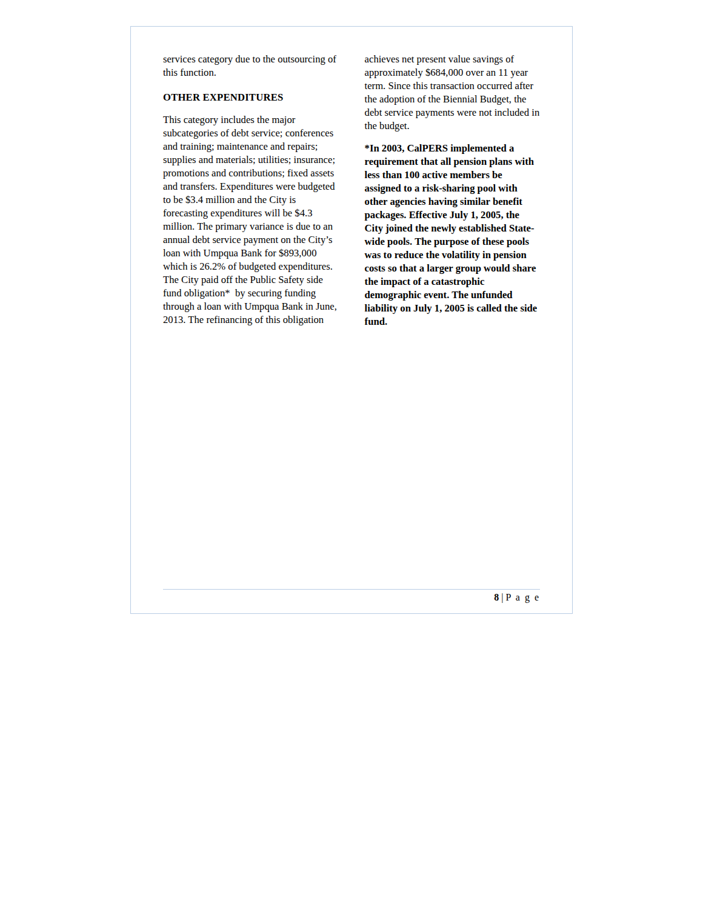services category due to the outsourcing of this function.
OTHER EXPENDITURES
This category includes the major subcategories of debt service; conferences and training; maintenance and repairs; supplies and materials; utilities; insurance; promotions and contributions; fixed assets and transfers. Expenditures were budgeted to be $3.4 million and the City is forecasting expenditures will be $4.3 million. The primary variance is due to an annual debt service payment on the City’s loan with Umpqua Bank for $893,000 which is 26.2% of budgeted expenditures. The City paid off the Public Safety side fund obligation* by securing funding through a loan with Umpqua Bank in June, 2013. The refinancing of this obligation
achieves net present value savings of approximately $684,000 over an 11 year term. Since this transaction occurred after the adoption of the Biennial Budget, the debt service payments were not included in the budget.
*In 2003, CalPERS implemented a requirement that all pension plans with less than 100 active members be assigned to a risk-sharing pool with other agencies having similar benefit packages. Effective July 1, 2005, the City joined the newly established State-wide pools. The purpose of these pools was to reduce the volatility in pension costs so that a larger group would share the impact of a catastrophic demographic event. The unfunded liability on July 1, 2005 is called the side fund.
8 | P a g e